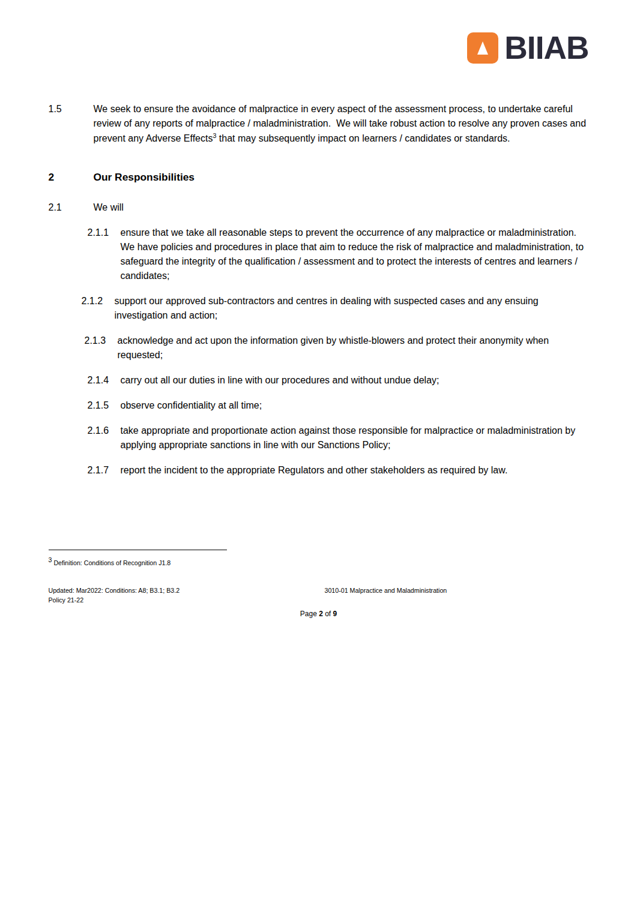BIIAB
1.5
We seek to ensure the avoidance of malpractice in every aspect of the assessment process, to undertake careful review of any reports of malpractice / maladministration. We will take robust action to resolve any proven cases and prevent any Adverse Effects3 that may subsequently impact on learners / candidates or standards.
2 Our Responsibilities
2.1
We will
2.1.1
ensure that we take all reasonable steps to prevent the occurrence of any malpractice or maladministration. We have policies and procedures in place that aim to reduce the risk of malpractice and maladministration, to safeguard the integrity of the qualification / assessment and to protect the interests of centres and learners / candidates;
2.1.2
support our approved sub-contractors and centres in dealing with suspected cases and any ensuing investigation and action;
2.1.3
acknowledge and act upon the information given by whistle-blowers and protect their anonymity when requested;
2.1.4
carry out all our duties in line with our procedures and without undue delay;
2.1.5
observe confidentiality at all time;
2.1.6
take appropriate and proportionate action against those responsible for malpractice or maladministration by applying appropriate sanctions in line with our Sanctions Policy;
2.1.7
report the incident to the appropriate Regulators and other stakeholders as required by law.
3 Definition: Conditions of Recognition J1.8
Updated: Mar2022: Conditions: A8; B3.1; B3.2
Policy 21-22
3010-01 Malpractice and Maladministration
Page 2 of 9